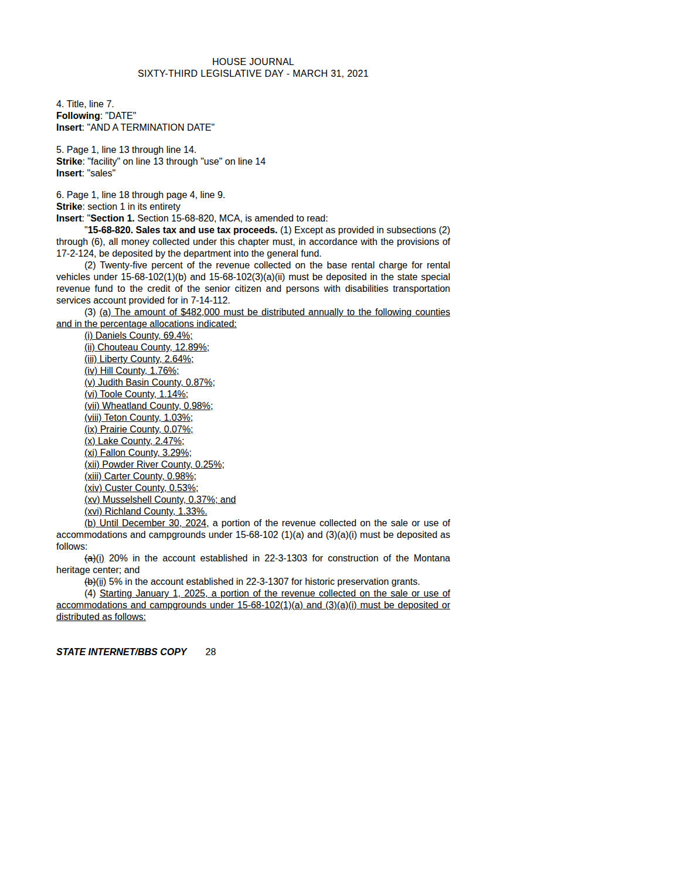HOUSE JOURNAL
SIXTY-THIRD LEGISLATIVE DAY - MARCH 31, 2021
4. Title, line 7.
Following: "DATE"
Insert: "AND A TERMINATION DATE"
5. Page 1, line 13 through line 14.
Strike: "facility" on line 13 through "use" on line 14
Insert: "sales"
6. Page 1, line 18 through page 4, line 9.
Strike: section 1 in its entirety
Insert: "Section 1. Section 15-68-820, MCA, is amended to read:
"15-68-820. Sales tax and use tax proceeds. (1) Except as provided in subsections (2) through (6), all money collected under this chapter must, in accordance with the provisions of 17-2-124, be deposited by the department into the general fund.
(2) Twenty-five percent of the revenue collected on the base rental charge for rental vehicles under 15-68-102(1)(b) and 15-68-102(3)(a)(ii) must be deposited in the state special revenue fund to the credit of the senior citizen and persons with disabilities transportation services account provided for in 7-14-112.
(3) (a) The amount of $482,000 must be distributed annually to the following counties and in the percentage allocations indicated:
(i) Daniels County, 69.4%;
(ii) Chouteau County, 12.89%;
(iii) Liberty County, 2.64%;
(iv) Hill County, 1.76%;
(v) Judith Basin County, 0.87%;
(vi) Toole County, 1.14%;
(vii) Wheatland County, 0.98%;
(viii) Teton County, 1.03%;
(ix) Prairie County, 0.07%;
(x) Lake County, 2.47%;
(xi) Fallon County, 3.29%;
(xii) Powder River County, 0.25%;
(xiii) Carter County, 0.98%;
(xiv) Custer County, 0.53%;
(xv) Musselshell County, 0.37%; and
(xvi) Richland County, 1.33%.
(b) Until December 30, 2024, a portion of the revenue collected on the sale or use of accommodations and campgrounds under 15-68-102 (1)(a) and (3)(a)(i) must be deposited as follows:
(a)(i) 20% in the account established in 22-3-1303 for construction of the Montana heritage center; and
(b)(ii) 5% in the account established in 22-3-1307 for historic preservation grants.
(4) Starting January 1, 2025, a portion of the revenue collected on the sale or use of accommodations and campgrounds under 15-68-102(1)(a) and (3)(a)(i) must be deposited or distributed as follows:
STATE INTERNET/BBS COPY28